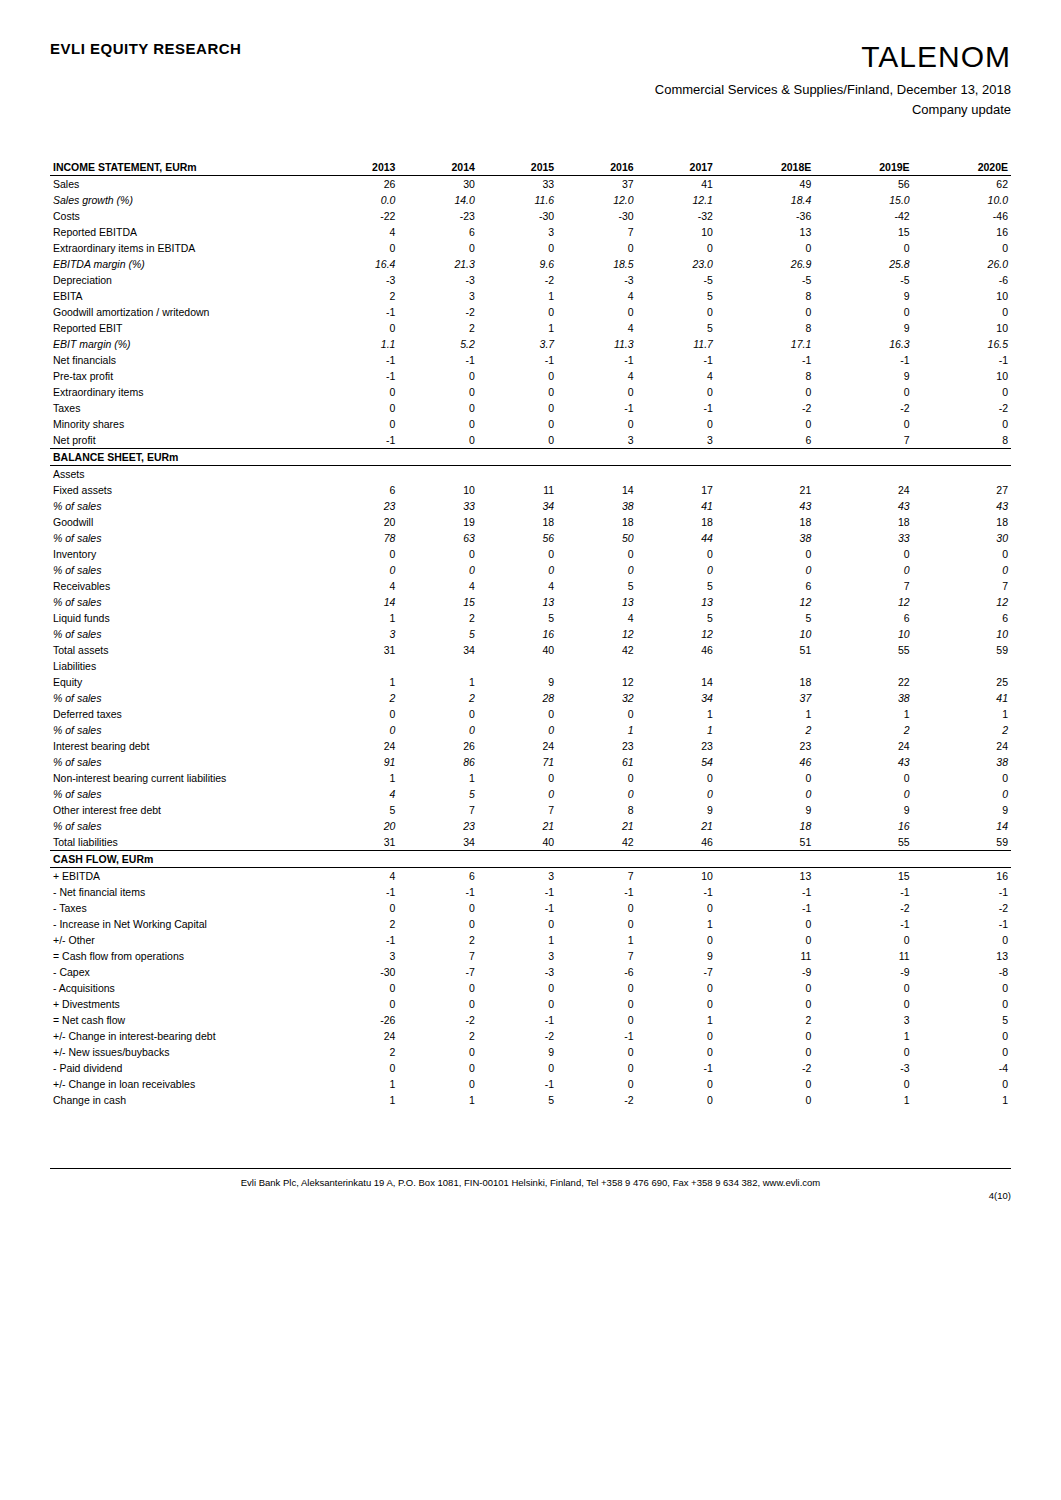EVLI EQUITY RESEARCH
TALENOM
Commercial Services & Supplies/Finland, December 13, 2018
Company update
| INCOME STATEMENT, EURm | 2013 | 2014 | 2015 | 2016 | 2017 | 2018E | 2019E | 2020E |
| --- | --- | --- | --- | --- | --- | --- | --- | --- |
| Sales | 26 | 30 | 33 | 37 | 41 | 49 | 56 | 62 |
| Sales growth (%) | 0.0 | 14.0 | 11.6 | 12.0 | 12.1 | 18.4 | 15.0 | 10.0 |
| Costs | -22 | -23 | -30 | -30 | -32 | -36 | -42 | -46 |
| Reported EBITDA | 4 | 6 | 3 | 7 | 10 | 13 | 15 | 16 |
| Extraordinary items in EBITDA | 0 | 0 | 0 | 0 | 0 | 0 | 0 | 0 |
| EBITDA margin (%) | 16.4 | 21.3 | 9.6 | 18.5 | 23.0 | 26.9 | 25.8 | 26.0 |
| Depreciation | -3 | -3 | -2 | -3 | -5 | -5 | -5 | -6 |
| EBITA | 2 | 3 | 1 | 4 | 5 | 8 | 9 | 10 |
| Goodwill amortization / writedown | -1 | -2 | 0 | 0 | 0 | 0 | 0 | 0 |
| Reported EBIT | 0 | 2 | 1 | 4 | 5 | 8 | 9 | 10 |
| EBIT margin (%) | 1.1 | 5.2 | 3.7 | 11.3 | 11.7 | 17.1 | 16.3 | 16.5 |
| Net financials | -1 | -1 | -1 | -1 | -1 | -1 | -1 | -1 |
| Pre-tax profit | -1 | 0 | 0 | 4 | 4 | 8 | 9 | 10 |
| Extraordinary items | 0 | 0 | 0 | 0 | 0 | 0 | 0 | 0 |
| Taxes | 0 | 0 | 0 | -1 | -1 | -2 | -2 | -2 |
| Minority shares | 0 | 0 | 0 | 0 | 0 | 0 | 0 | 0 |
| Net profit | -1 | 0 | 0 | 3 | 3 | 6 | 7 | 8 |
| BALANCE SHEET, EURm |
| Assets | | | | | | | | |
| Fixed assets | 6 | 10 | 11 | 14 | 17 | 21 | 24 | 27 |
| % of sales | 23 | 33 | 34 | 38 | 41 | 43 | 43 | 43 |
| Goodwill | 20 | 19 | 18 | 18 | 18 | 18 | 18 | 18 |
| % of sales | 78 | 63 | 56 | 50 | 44 | 38 | 33 | 30 |
| Inventory | 0 | 0 | 0 | 0 | 0 | 0 | 0 | 0 |
| % of sales | 0 | 0 | 0 | 0 | 0 | 0 | 0 | 0 |
| Receivables | 4 | 4 | 4 | 5 | 5 | 6 | 7 | 7 |
| % of sales | 14 | 15 | 13 | 13 | 13 | 12 | 12 | 12 |
| Liquid funds | 1 | 2 | 5 | 4 | 5 | 5 | 6 | 6 |
| % of sales | 3 | 5 | 16 | 12 | 12 | 10 | 10 | 10 |
| Total assets | 31 | 34 | 40 | 42 | 46 | 51 | 55 | 59 |
| Liabilities | | | | | | | | |
| Equity | 1 | 1 | 9 | 12 | 14 | 18 | 22 | 25 |
| % of sales | 2 | 2 | 28 | 32 | 34 | 37 | 38 | 41 |
| Deferred taxes | 0 | 0 | 0 | 0 | 1 | 1 | 1 | 1 |
| % of sales | 0 | 0 | 0 | 1 | 1 | 2 | 2 | 2 |
| Interest bearing debt | 24 | 26 | 24 | 23 | 23 | 23 | 24 | 24 |
| % of sales | 91 | 86 | 71 | 61 | 54 | 46 | 43 | 38 |
| Non-interest bearing current liabilities | 1 | 1 | 0 | 0 | 0 | 0 | 0 | 0 |
| % of sales | 4 | 5 | 0 | 0 | 0 | 0 | 0 | 0 |
| Other interest free debt | 5 | 7 | 7 | 8 | 9 | 9 | 9 | 9 |
| % of sales | 20 | 23 | 21 | 21 | 21 | 18 | 16 | 14 |
| Total liabilities | 31 | 34 | 40 | 42 | 46 | 51 | 55 | 59 |
| CASH FLOW, EURm |
| + EBITDA | 4 | 6 | 3 | 7 | 10 | 13 | 15 | 16 |
| - Net financial items | -1 | -1 | -1 | -1 | -1 | -1 | -1 | -1 |
| - Taxes | 0 | 0 | -1 | 0 | 0 | -1 | -2 | -2 |
| - Increase in Net Working Capital | 2 | 0 | 0 | 0 | 1 | 0 | -1 | -1 |
| +/- Other | -1 | 2 | 1 | 1 | 0 | 0 | 0 | 0 |
| = Cash flow from operations | 3 | 7 | 3 | 7 | 9 | 11 | 11 | 13 |
| - Capex | -30 | -7 | -3 | -6 | -7 | -9 | -9 | -8 |
| - Acquisitions | 0 | 0 | 0 | 0 | 0 | 0 | 0 | 0 |
| + Divestments | 0 | 0 | 0 | 0 | 0 | 0 | 0 | 0 |
| = Net cash flow | -26 | -2 | -1 | 0 | 1 | 2 | 3 | 5 |
| +/- Change in interest-bearing debt | 24 | 2 | -2 | -1 | 0 | 0 | 1 | 0 |
| +/- New issues/buybacks | 2 | 0 | 9 | 0 | 0 | 0 | 0 | 0 |
| - Paid dividend | 0 | 0 | 0 | 0 | -1 | -2 | -3 | -4 |
| +/- Change in loan receivables | 1 | 0 | -1 | 0 | 0 | 0 | 0 | 0 |
| Change in cash | 1 | 1 | 5 | -2 | 0 | 0 | 1 | 1 |
Evli Bank Plc, Aleksanterinkatu 19 A, P.O. Box 1081, FIN-00101 Helsinki, Finland, Tel +358 9 476 690, Fax +358 9 634 382, www.evli.com
4(10)